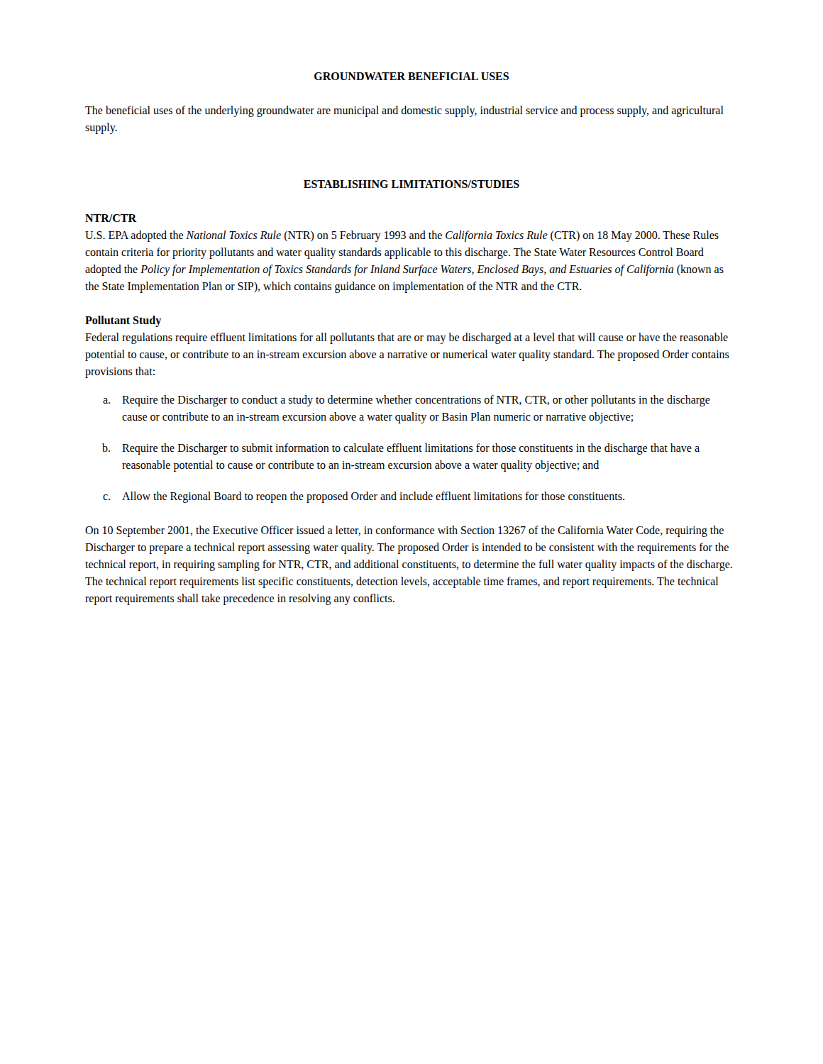Groundwater Beneficial Uses
The beneficial uses of the underlying groundwater are municipal and domestic supply, industrial service and process supply, and agricultural supply.
Establishing Limitations/Studies
NTR/CTR
U.S. EPA adopted the National Toxics Rule (NTR) on 5 February 1993 and the California Toxics Rule (CTR) on 18 May 2000. These Rules contain criteria for priority pollutants and water quality standards applicable to this discharge. The State Water Resources Control Board adopted the Policy for Implementation of Toxics Standards for Inland Surface Waters, Enclosed Bays, and Estuaries of California (known as the State Implementation Plan or SIP), which contains guidance on implementation of the NTR and the CTR.
Pollutant Study
Federal regulations require effluent limitations for all pollutants that are or may be discharged at a level that will cause or have the reasonable potential to cause, or contribute to an in-stream excursion above a narrative or numerical water quality standard. The proposed Order contains provisions that:
Require the Discharger to conduct a study to determine whether concentrations of NTR, CTR, or other pollutants in the discharge cause or contribute to an in-stream excursion above a water quality or Basin Plan numeric or narrative objective;
Require the Discharger to submit information to calculate effluent limitations for those constituents in the discharge that have a reasonable potential to cause or contribute to an in-stream excursion above a water quality objective; and
Allow the Regional Board to reopen the proposed Order and include effluent limitations for those constituents.
On 10 September 2001, the Executive Officer issued a letter, in conformance with Section 13267 of the California Water Code, requiring the Discharger to prepare a technical report assessing water quality. The proposed Order is intended to be consistent with the requirements for the technical report, in requiring sampling for NTR, CTR, and additional constituents, to determine the full water quality impacts of the discharge. The technical report requirements list specific constituents, detection levels, acceptable time frames, and report requirements. The technical report requirements shall take precedence in resolving any conflicts.